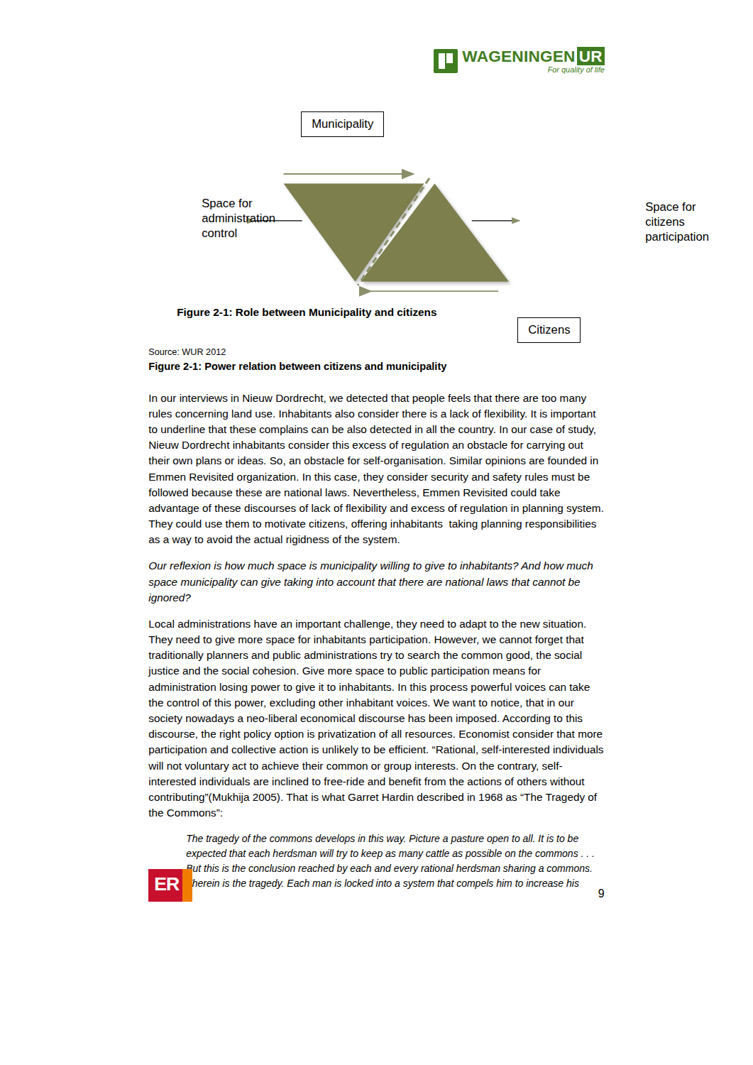WAGENINGENUR
For quality of life
Municipality
Citizens
Space for
administration
control
Space for
citizens
participation
Figure 2-1: Role between Municipality and citizens
Source: WUR 2012
Figure 2-1: Power relation between citizens and municipality
In our interviews in Nieuw Dordrecht, we detected that people feels that there are too many rules concerning land use. Inhabitants also consider there is a lack of flexibility. It is important to underline that these complains can be also detected in all the country. In our case of study, Nieuw Dordrecht inhabitants consider this excess of regulation an obstacle for carrying out their own plans or ideas. So, an obstacle for self-organisation. Similar opinions are founded in Emmen Revisited organization. In this case, they consider security and safety rules must be followed because these are national laws. Nevertheless, Emmen Revisited could take advantage of these discourses of lack of flexibility and excess of regulation in planning system. They could use them to motivate citizens, offering inhabitants taking planning responsibilities as a way to avoid the actual rigidness of the system.
Our reflexion is how much space is municipality willing to give to inhabitants? And how much space municipality can give taking into account that there are national laws that cannot be ignored?
Local administrations have an important challenge, they need to adapt to the new situation. They need to give more space for inhabitants participation. However, we cannot forget that traditionally planners and public administrations try to search the common good, the social justice and the social cohesion. Give more space to public participation means for administration losing power to give it to inhabitants. In this process powerful voices can take the control of this power, excluding other inhabitant voices. We want to notice, that in our society nowadays a neo-liberal economical discourse has been imposed. According to this discourse, the right policy option is privatization of all resources. Economist consider that more participation and collective action is unlikely to be efficient. “Rational, self-interested individuals will not voluntary act to achieve their common or group interests. On the contrary, self-interested individuals are inclined to free-ride and benefit from the actions of others without contributing”(Mukhija 2005). That is what Garret Hardin described in 1968 as “The Tragedy of the Commons”:
The tragedy of the commons develops in this way. Picture a pasture open to all. It is to be expected that each herdsman will try to keep as many cattle as possible on the commons . . . But this is the conclusion reached by each and every rational herdsman sharing a commons. Therein is the tragedy. Each man is locked into a system that compels him to increase his
ER
9